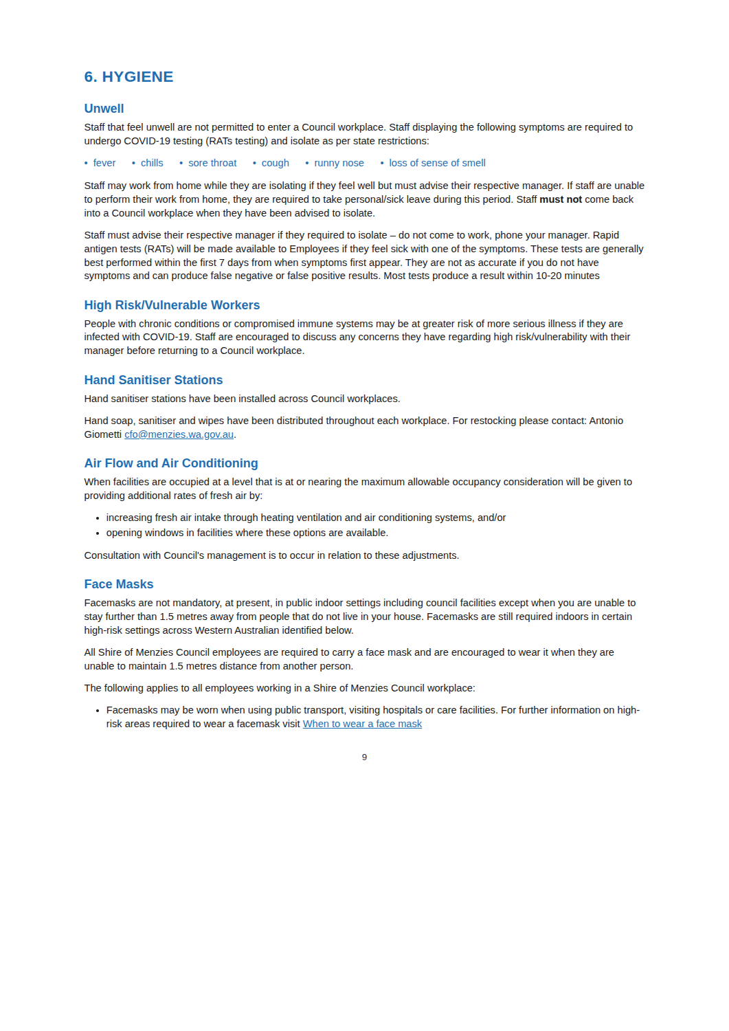6. HYGIENE
Unwell
Staff that feel unwell are not permitted to enter a Council workplace. Staff displaying the following symptoms are required to undergo COVID-19 testing (RATs testing) and isolate as per state restrictions:
fever
chills
sore throat
cough
runny nose
loss of sense of smell
Staff may work from home while they are isolating if they feel well but must advise their respective manager. If staff are unable to perform their work from home, they are required to take personal/sick leave during this period. Staff must not come back into a Council workplace when they have been advised to isolate.
Staff must advise their respective manager if they required to isolate – do not come to work, phone your manager. Rapid antigen tests (RATs) will be made available to Employees if they feel sick with one of the symptoms. These tests are generally best performed within the first 7 days from when symptoms first appear. They are not as accurate if you do not have symptoms and can produce false negative or false positive results. Most tests produce a result within 10-20 minutes
High Risk/Vulnerable Workers
People with chronic conditions or compromised immune systems may be at greater risk of more serious illness if they are infected with COVID-19. Staff are encouraged to discuss any concerns they have regarding high risk/vulnerability with their manager before returning to a Council workplace.
Hand Sanitiser Stations
Hand sanitiser stations have been installed across Council workplaces.
Hand soap, sanitiser and wipes have been distributed throughout each workplace. For restocking please contact: Antonio Giometti cfo@menzies.wa.gov.au.
Air Flow and Air Conditioning
When facilities are occupied at a level that is at or nearing the maximum allowable occupancy consideration will be given to providing additional rates of fresh air by:
increasing fresh air intake through heating ventilation and air conditioning systems, and/or
opening windows in facilities where these options are available.
Consultation with Council's management is to occur in relation to these adjustments.
Face Masks
Facemasks are not mandatory, at present, in public indoor settings including council facilities except when you are unable to stay further than 1.5 metres away from people that do not live in your house. Facemasks are still required indoors in certain high-risk settings across Western Australian identified below.
All Shire of Menzies Council employees are required to carry a face mask and are encouraged to wear it when they are unable to maintain 1.5 metres distance from another person.
The following applies to all employees working in a Shire of Menzies Council workplace:
Facemasks may be worn when using public transport, visiting hospitals or care facilities. For further information on high-risk areas required to wear a facemask visit When to wear a face mask
9